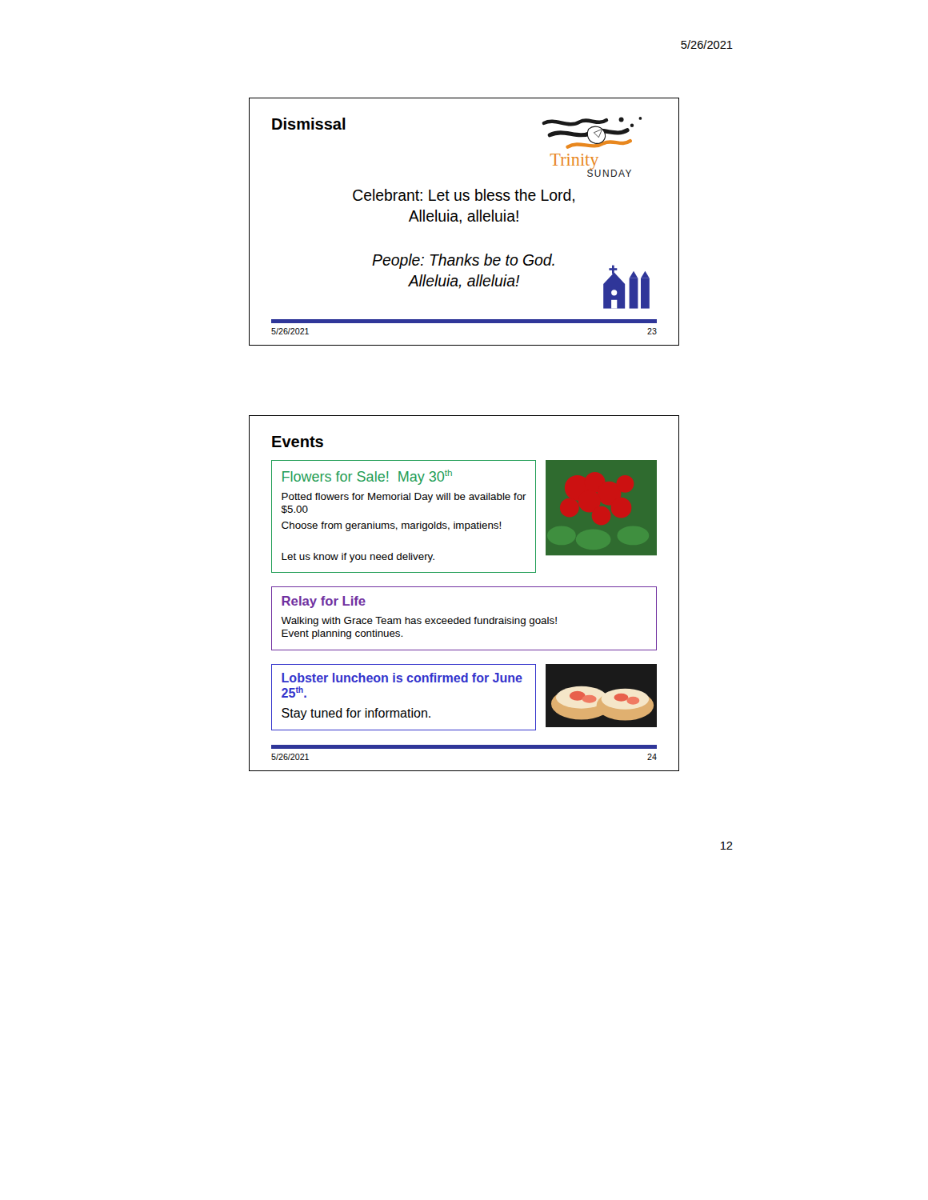5/26/2021
Trinity SUNDAY
Dismissal
Celebrant: Let us bless the Lord,
Alleluia, alleluia!
People: Thanks be to God.
Alleluia, alleluia!
5/26/2021 23
Events
Flowers for Sale! May 30th
Potted flowers for Memorial Day will be available for $5.00
Choose from geraniums, marigolds, impatiens!
Let us know if you need delivery.
Relay for Life
Walking with Grace Team has exceeded fundraising goals!
Event planning continues.
Lobster luncheon is confirmed for June 25th.
Stay tuned for information.
5/26/2021 24
12